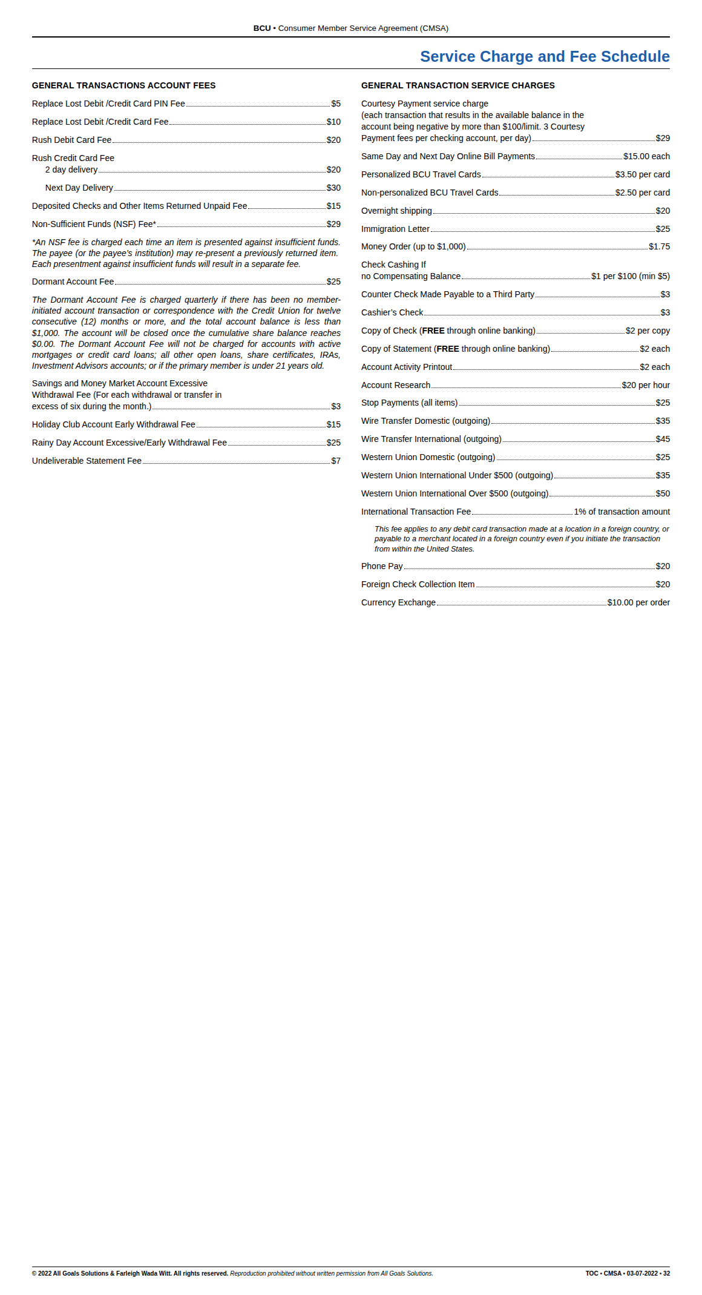BCU • Consumer Member Service Agreement (CMSA)
Service Charge and Fee Schedule
GENERAL TRANSACTIONS ACCOUNT FEES
Replace Lost Debit /Credit Card PIN Fee $5
Replace Lost Debit /Credit Card Fee $10
Rush Debit Card Fee $20
Rush Credit Card Fee
2 day delivery $20
Next Day Delivery $30
Deposited Checks and Other Items Returned Unpaid Fee $15
Non-Sufficient Funds (NSF) Fee* $29
*An NSF fee is charged each time an item is presented against insufficient funds. The payee (or the payee’s institution) may re-present a previously returned item. Each presentment against insufficient funds will result in a separate fee.
Dormant Account Fee $25
The Dormant Account Fee is charged quarterly if there has been no member-initiated account transaction or correspondence with the Credit Union for twelve consecutive (12) months or more, and the total account balance is less than $1,000. The account will be closed once the cumulative share balance reaches $0.00. The Dormant Account Fee will not be charged for accounts with active mortgages or credit card loans; all other open loans, share certificates, IRAs, Investment Advisors accounts; or if the primary member is under 21 years old.
Savings and Money Market Account Excessive Withdrawal Fee (For each withdrawal or transfer in excess of six during the month.) $3
Holiday Club Account Early Withdrawal Fee $15
Rainy Day Account Excessive/Early Withdrawal Fee $25
Undeliverable Statement Fee $7
GENERAL TRANSACTION SERVICE CHARGES
Courtesy Payment service charge (each transaction that results in the available balance in the account being negative by more than $100/limit. 3 Courtesy Payment fees per checking account, per day) $29
Same Day and Next Day Online Bill Payments $15.00 each
Personalized BCU Travel Cards $3.50 per card
Non-personalized BCU Travel Cards $2.50 per card
Overnight shipping $20
Immigration Letter $25
Money Order (up to $1,000) $1.75
Check Cashing If no Compensating Balance $1 per $100 (min $5)
Counter Check Made Payable to a Third Party $3
Cashier’s Check $3
Copy of Check (FREE through online banking) $2 per copy
Copy of Statement (FREE through online banking) $2 each
Account Activity Printout $2 each
Account Research $20 per hour
Stop Payments (all items) $25
Wire Transfer Domestic (outgoing) $35
Wire Transfer International (outgoing) $45
Western Union Domestic (outgoing) $25
Western Union International Under $500 (outgoing) $35
Western Union International Over $500 (outgoing) $50
International Transaction Fee 1% of transaction amount
This fee applies to any debit card transaction made at a location in a foreign country, or payable to a merchant located in a foreign country even if you initiate the transaction from within the United States.
Phone Pay $20
Foreign Check Collection Item $20
Currency Exchange $10.00 per order
© 2022 All Goals Solutions & Farleigh Wada Witt. All rights reserved. Reproduction prohibited without written permission from All Goals Solutions.
TOC • CMSA • 03-07-2022 • 32